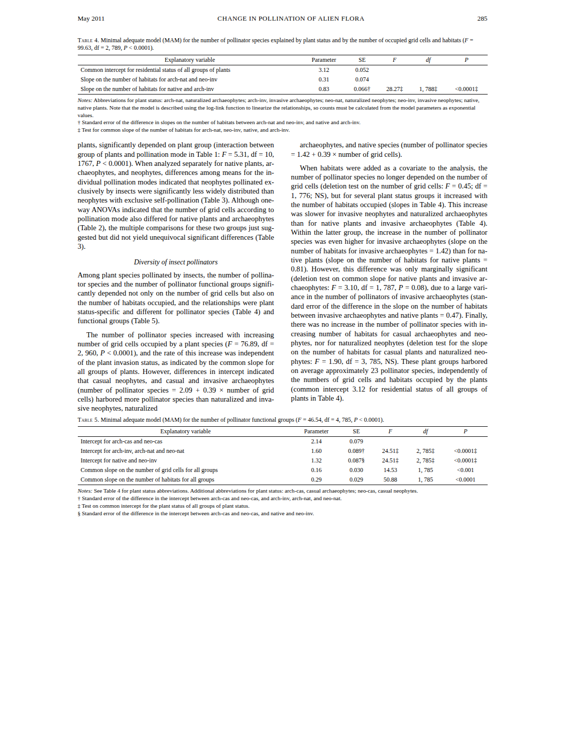May 2011 CHANGE IN POLLINATION OF ALIEN FLORA 285
Table 4. Minimal adequate model (MAM) for the number of pollinator species explained by plant status and by the number of occupied grid cells and habitats ( F = 99.63, df = 2, 789, P < 0.0001).
| Explanatory variable | Parameter | SE | F | df | P |
| --- | --- | --- | --- | --- | --- |
| Common intercept for residential status of all groups of plants | 3.12 | 0.052 | | | |
| Slope on the number of habitats for arch-nat and neo-inv | 0.31 | 0.074 | | | |
| Slope on the number of habitats for native and arch-inv | 0.83 | 0.066† | 28.27‡ | 1, 788‡ | <0.0001‡ |
Notes: Abbreviations for plant status: arch-nat, naturalized archaeophytes; arch-inv, invasive archaeophytes; neo-nat, naturalized neophytes; neo-inv, invasive neophytes; native, native plants. Note that the model is described using the log-link function to linearize the relationships, so counts must be calculated from the model parameters as exponential values.
† Standard error of the difference in slopes on the number of habitats between arch-nat and neo-inv, and native and arch-inv.
‡ Test for common slope of the number of habitats for arch-nat, neo-inv, native, and arch-inv.
plants, significantly depended on plant group (interaction between group of plants and pollination mode in Table 1: F = 5.31, df = 10, 1767, P < 0.0001). When analyzed separately for native plants, archaeophytes, and neophytes, differences among means for the individual pollination modes indicated that neophytes pollinated exclusively by insects were significantly less widely distributed than neophytes with exclusive self-pollination (Table 3). Although one-way ANOVAs indicated that the number of grid cells according to pollination mode also differed for native plants and archaeophytes (Table 2), the multiple comparisons for these two groups just suggested but did not yield unequivocal significant differences (Table 3).
Diversity of insect pollinators
Among plant species pollinated by insects, the number of pollinator species and the number of pollinator functional groups significantly depended not only on the number of grid cells but also on the number of habitats occupied, and the relationships were plant status-specific and different for pollinator species (Table 4) and functional groups (Table 5).
The number of pollinator species increased with increasing number of grid cells occupied by a plant species (F = 76.89, df = 2, 960, P < 0.0001), and the rate of this increase was independent of the plant invasion status, as indicated by the common slope for all groups of plants. However, differences in intercept indicated that casual neophytes, and casual and invasive archaeophytes (number of pollinator species = 2.09 + 0.39 × number of grid cells) harbored more pollinator species than naturalized and invasive neophytes, naturalized
archaeophytes, and native species (number of pollinator species = 1.42 + 0.39 × number of grid cells).
When habitats were added as a covariate to the analysis, the number of pollinator species no longer depended on the number of grid cells (deletion test on the number of grid cells: F = 0.45; df = 1, 776; NS), but for several plant status groups it increased with the number of habitats occupied (slopes in Table 4). This increase was slower for invasive neophytes and naturalized archaeophytes than for native plants and invasive archaeophytes (Table 4). Within the latter group, the increase in the number of pollinator species was even higher for invasive archaeophytes (slope on the number of habitats for invasive archaeophytes = 1.42) than for native plants (slope on the number of habitats for native plants = 0.81). However, this difference was only marginally significant (deletion test on common slope for native plants and invasive archaeophytes: F = 3.10, df = 1, 787, P = 0.08), due to a large variance in the number of pollinators of invasive archaeophytes (standard error of the difference in the slope on the number of habitats between invasive archaeophytes and native plants = 0.47). Finally, there was no increase in the number of pollinator species with increasing number of habitats for casual archaeophytes and neophytes, nor for naturalized neophytes (deletion test for the slope on the number of habitats for casual plants and naturalized neophytes: F = 1.90, df = 3, 785, NS). These plant groups harbored on average approximately 23 pollinator species, independently of the numbers of grid cells and habitats occupied by the plants (common intercept 3.12 for residential status of all groups of plants in Table 4).
Table 5. Minimal adequate model (MAM) for the number of pollinator functional groups ( F = 46.54, df = 4, 785, P < 0.0001).
| Explanatory variable | Parameter | SE | F | df | P |
| --- | --- | --- | --- | --- | --- |
| Intercept for arch-cas and neo-cas | 2.14 | 0.079 | | | |
| Intercept for arch-inv, arch-nat and neo-nat | 1.60 | 0.089† | 24.51‡ | 2, 785‡ | <0.0001‡ |
| Intercept for native and neo-inv | 1.32 | 0.087§ | 24.51‡ | 2, 785‡ | <0.0001‡ |
| Common slope on the number of grid cells for all groups | 0.16 | 0.030 | 14.53 | 1, 785 | <0.001 |
| Common slope on the number of habitats for all groups | 0.29 | 0.029 | 50.88 | 1, 785 | <0.0001 |
Notes: See Table 4 for plant status abbreviations. Additional abbreviations for plant status: arch-cas, casual archaeophytes; neo-cas, casual neophytes.
† Standard error of the difference in the intercept between arch-cas and neo-cas, and arch-inv, arch-nat, and neo-nat.
‡ Test on common intercept for the plant status of all groups of plant status.
§ Standard error of the difference in the intercept between arch-cas and neo-cas, and native and neo-inv.